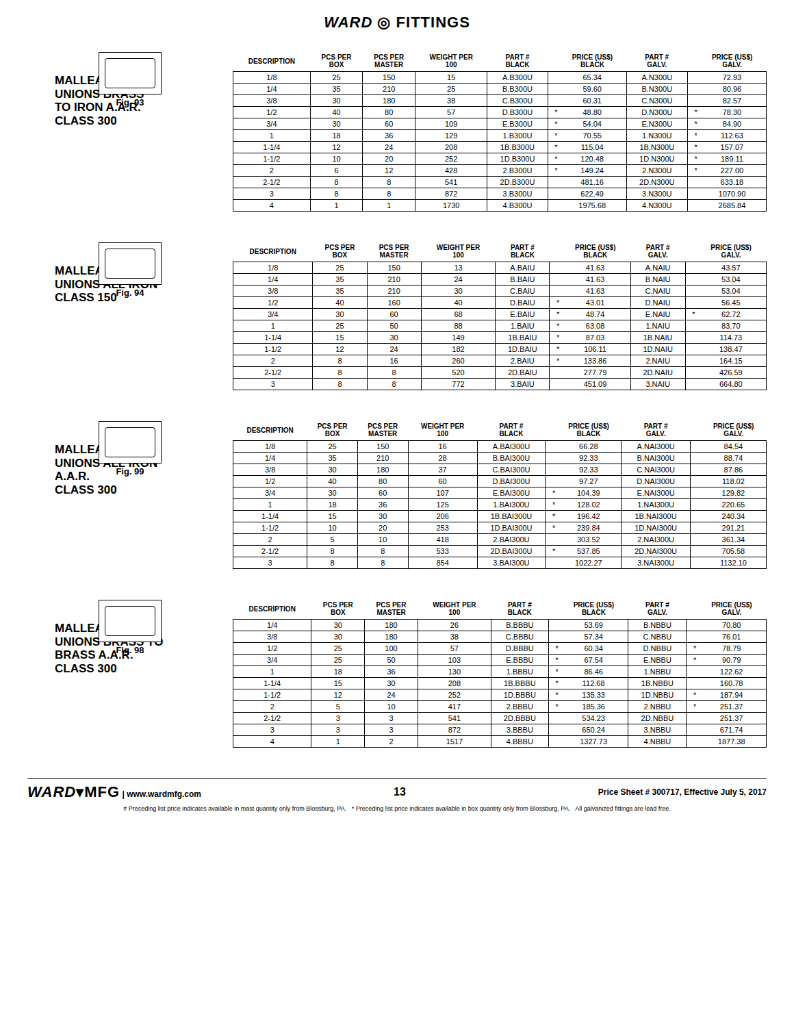WARD ◎ FITTINGS
Fig. 93
MALLEABLE IRON
UNIONS BRASS
TO IRON A.A.R.
CLASS 300
| DESCRIPTION | PCS PER BOX | PCS PER MASTER | WEIGHT PER 100 | PART # BLACK | | PRICE (US$) BLACK | PART # GALV. | | PRICE (US$) GALV. |
| --- | --- | --- | --- | --- | --- | --- | --- | --- | --- |
| 1/8 | 25 | 150 | 15 | A.B300U | | 65.34 | A.N300U | | 72.93 |
| 1/4 | 35 | 210 | 25 | B.B300U | | 59.60 | B.N300U | | 80.96 |
| 3/8 | 30 | 180 | 38 | C.B300U | | 60.31 | C.N300U | | 82.57 |
| 1/2 | 40 | 80 | 57 | D.B300U | * | 48.80 | D.N300U | * | 78.30 |
| 3/4 | 30 | 60 | 109 | E.B300U | * | 54.04 | E.N300U | * | 84.90 |
| 1 | 18 | 36 | 129 | 1.B300U | * | 70.55 | 1.N300U | * | 112.63 |
| 1-1/4 | 12 | 24 | 208 | 1B.B300U | * | 115.04 | 1B.N300U | * | 157.07 |
| 1-1/2 | 10 | 20 | 252 | 1D.B300U | * | 120.48 | 1D.N300U | * | 189.11 |
| 2 | 6 | 12 | 428 | 2.B300U | * | 149.24 | 2.N300U | * | 227.00 |
| 2-1/2 | 8 | 8 | 541 | 2D.B300U | | 481.16 | 2D.N300U | | 633.18 |
| 3 | 8 | 8 | 872 | 3.B300U | | 622.49 | 3.N300U | | 1070.90 |
| 4 | 1 | 1 | 1730 | 4.B300U | | 1975.68 | 4.N300U | | 2685.84 |
Fig. 94
MALLEABLE IRON
UNIONS ALL IRON
CLASS 150
| DESCRIPTION | PCS PER BOX | PCS PER MASTER | WEIGHT PER 100 | PART # BLACK | | PRICE (US$) BLACK | PART # GALV. | | PRICE (US$) GALV. |
| --- | --- | --- | --- | --- | --- | --- | --- | --- | --- |
| 1/8 | 25 | 150 | 13 | A.BAIU | | 41.63 | A.NAIU | | 43.57 |
| 1/4 | 35 | 210 | 24 | B.BAIU | | 41.63 | B.NAIU | | 53.04 |
| 3/8 | 35 | 210 | 30 | C.BAIU | | 41.63 | C.NAIU | | 53.04 |
| 1/2 | 40 | 160 | 40 | D.BAIU | * | 43.01 | D.NAIU | | 56.45 |
| 3/4 | 30 | 60 | 68 | E.BAIU | * | 48.74 | E.NAIU | * | 62.72 |
| 1 | 25 | 50 | 88 | 1.BAIU | * | 63.08 | 1.NAIU | | 83.70 |
| 1-1/4 | 15 | 30 | 149 | 1B.BAIU | * | 87.03 | 1B.NAIU | | 114.73 |
| 1-1/2 | 12 | 24 | 182 | 1D.BAIU | * | 106.11 | 1D.NAIU | | 138.47 |
| 2 | 8 | 16 | 260 | 2.BAIU | * | 133.86 | 2.NAIU | | 164.15 |
| 2-1/2 | 8 | 8 | 520 | 2D.BAIU | | 277.79 | 2D.NAIU | | 426.59 |
| 3 | 8 | 8 | 772 | 3.BAIU | | 451.09 | 3.NAIU | | 664.80 |
Fig. 99
MALLEABLE IRON
UNIONS ALL IRON
A.A.R.
CLASS 300
| DESCRIPTION | PCS PER BOX | PCS PER MASTER | WEIGHT PER 100 | PART # BLACK | | PRICE (US$) BLACK | PART # GALV. | | PRICE (US$) GALV. |
| --- | --- | --- | --- | --- | --- | --- | --- | --- | --- |
| 1/8 | 25 | 150 | 16 | A.BAI300U | | 66.28 | A.NAI300U | | 84.54 |
| 1/4 | 35 | 210 | 28 | B.BAI300U | | 92.33 | B.NAI300U | | 88.74 |
| 3/8 | 30 | 180 | 37 | C.BAI300U | | 92.33 | C.NAI300U | | 87.86 |
| 1/2 | 40 | 80 | 60 | D.BAI300U | | 97.27 | D.NAI300U | | 118.02 |
| 3/4 | 30 | 60 | 107 | E.BAI300U | * | 104.39 | E.NAI300U | | 129.82 |
| 1 | 18 | 36 | 125 | 1.BAI300U | * | 128.02 | 1.NAI300U | | 220.65 |
| 1-1/4 | 15 | 30 | 206 | 1B.BAI300U | * | 196.42 | 1B.NAI300U | | 240.34 |
| 1-1/2 | 10 | 20 | 253 | 1D.BAI300U | * | 239.84 | 1D.NAI300U | | 291.21 |
| 2 | 5 | 10 | 418 | 2.BAI300U | | 303.52 | 2.NAI300U | | 361.34 |
| 2-1/2 | 8 | 8 | 533 | 2D.BAI300U | * | 537.85 | 2D.NAI300U | | 705.58 |
| 3 | 8 | 8 | 854 | 3.BAI300U | | 1022.27 | 3.NAI300U | | 1132.10 |
Fig. 98
MALLEABLE IRON
UNIONS BRASS TO
BRASS A.A.R.
CLASS 300
| DESCRIPTION | PCS PER BOX | PCS PER MASTER | WEIGHT PER 100 | PART # BLACK | | PRICE (US$) BLACK | PART # GALV. | | PRICE (US$) GALV. |
| --- | --- | --- | --- | --- | --- | --- | --- | --- | --- |
| 1/4 | 30 | 180 | 26 | B.BBBU | | 53.69 | B.NBBU | | 70.80 |
| 3/8 | 30 | 180 | 38 | C.BBBU | | 57.34 | C.NBBU | | 76.01 |
| 1/2 | 25 | 100 | 57 | D.BBBU | * | 60.34 | D.NBBU | * | 78.79 |
| 3/4 | 25 | 50 | 103 | E.BBBU | * | 67.54 | E.NBBU | * | 90.79 |
| 1 | 18 | 36 | 130 | 1.BBBU | * | 86.46 | 1.NBBU | | 122.62 |
| 1-1/4 | 15 | 30 | 208 | 1B.BBBU | * | 112.68 | 1B.NBBU | | 160.78 |
| 1-1/2 | 12 | 24 | 252 | 1D.BBBU | * | 135.33 | 1D.NBBU | * | 187.94 |
| 2 | 5 | 10 | 417 | 2.BBBU | * | 185.36 | 2.NBBU | * | 251.37 |
| 2-1/2 | 3 | 3 | 541 | 2D.BBBU | | 534.23 | 2D.NBBU | | 251.37 |
| 3 | 3 | 3 | 872 | 3.BBBU | | 650.24 | 3.NBBU | | 671.74 |
| 4 | 1 | 2 | 1517 | 4.BBBU | | 1327.73 | 4.NBBU | | 1877.38 |
WARD▾MFG | www.wardmfg.com
13
Price Sheet # 300717, Effective July 5, 2017
# Preceding list price indicates available in mast quantity only from Blossburg, PA. * Preceding list price indicates available in box quantity only from Blossburg, PA. All galvanized fittings are lead free.